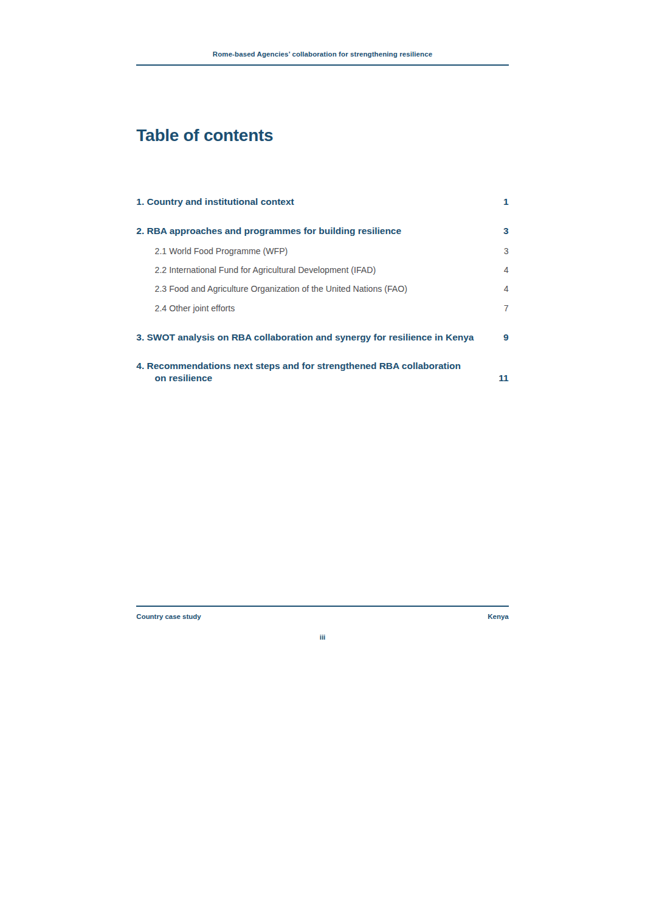Rome-based Agencies’ collaboration for strengthening resilience
Table of contents
| 1. Country and institutional context | 1 |
| 2. RBA approaches and programmes for building resilience | 3 |
| 2.1 World Food Programme (WFP) | 3 |
| 2.2 International Fund for Agricultural Development (IFAD) | 4 |
| 2.3 Food and Agriculture Organization of the United Nations (FAO) | 4 |
| 2.4 Other joint efforts | 7 |
| 3. SWOT analysis on RBA collaboration and synergy for resilience in Kenya | 9 |
| 4. Recommendations next steps and for strengthened RBA collaboration on resilience | 11 |
Country case study Kenya
iii